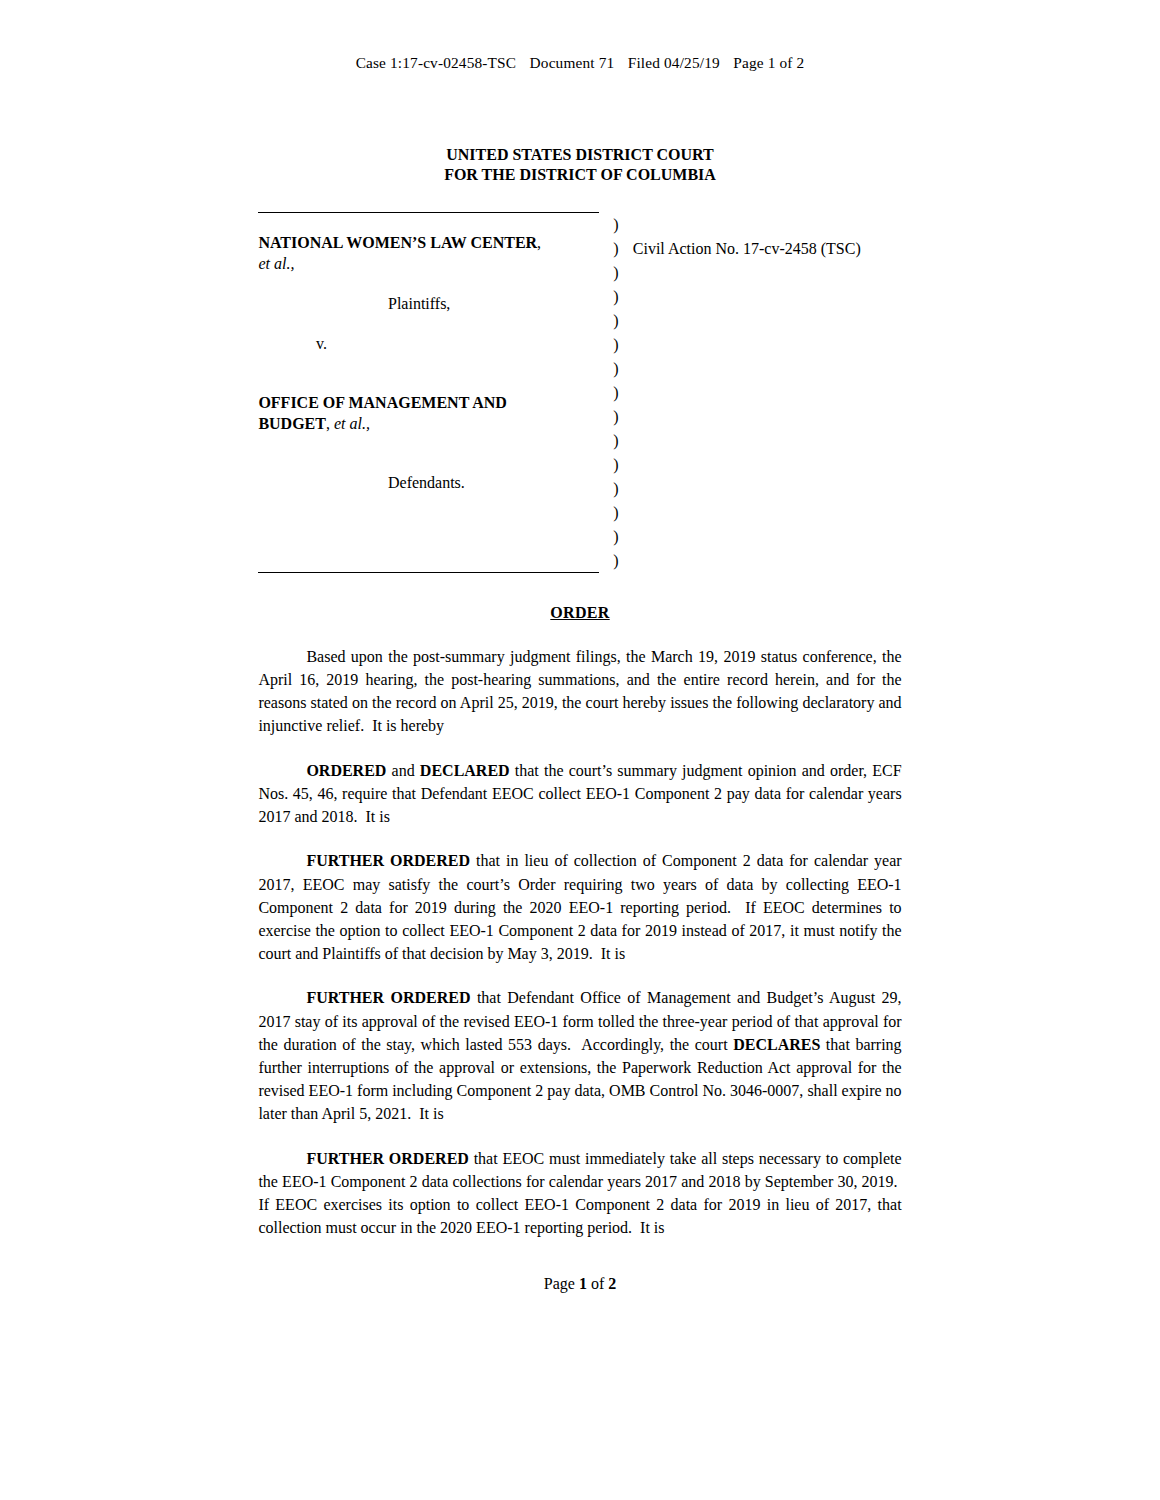Case 1:17-cv-02458-TSC Document 71 Filed 04/25/19 Page 1 of 2
UNITED STATES DISTRICT COURT
FOR THE DISTRICT OF COLUMBIA
| NATIONAL WOMEN’S LAW CENTER , et al., Plaintiffs, v. OFFICE OF MANAGEMENT AND BUDGET , et al., Defendants. | ) ) ) ) ) ) ) ) ) ) ) ) ) ) ) | Civil Action No. 17-cv-2458 (TSC) |
ORDER
Based upon the post-summary judgment filings, the March 19, 2019 status conference, the April 16, 2019 hearing, the post-hearing summations, and the entire record herein, and for the reasons stated on the record on April 25, 2019, the court hereby issues the following declaratory and injunctive relief. It is hereby
ORDERED and DECLARED that the court’s summary judgment opinion and order, ECF Nos. 45, 46, require that Defendant EEOC collect EEO-1 Component 2 pay data for calendar years 2017 and 2018. It is
FURTHER ORDERED that in lieu of collection of Component 2 data for calendar year 2017, EEOC may satisfy the court’s Order requiring two years of data by collecting EEO-1 Component 2 data for 2019 during the 2020 EEO-1 reporting period. If EEOC determines to exercise the option to collect EEO-1 Component 2 data for 2019 instead of 2017, it must notify the court and Plaintiffs of that decision by May 3, 2019. It is
FURTHER ORDERED that Defendant Office of Management and Budget’s August 29, 2017 stay of its approval of the revised EEO-1 form tolled the three-year period of that approval for the duration of the stay, which lasted 553 days. Accordingly, the court DECLARES that barring further interruptions of the approval or extensions, the Paperwork Reduction Act approval for the revised EEO-1 form including Component 2 pay data, OMB Control No. 3046-0007, shall expire no later than April 5, 2021. It is
FURTHER ORDERED that EEOC must immediately take all steps necessary to complete the EEO-1 Component 2 data collections for calendar years 2017 and 2018 by September 30, 2019. If EEOC exercises its option to collect EEO-1 Component 2 data for 2019 in lieu of 2017, that collection must occur in the 2020 EEO-1 reporting period. It is
Page 1 of 2